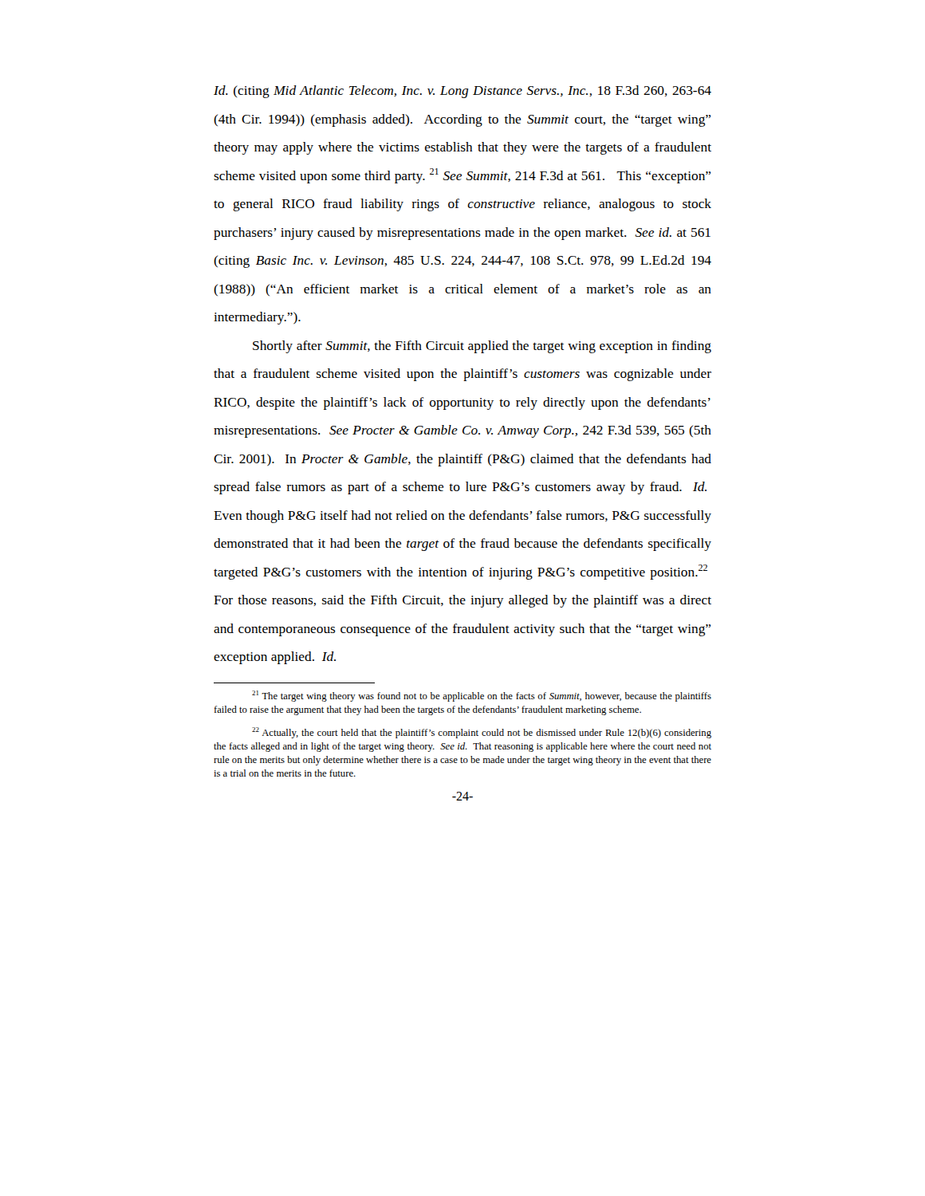Id. (citing Mid Atlantic Telecom, Inc. v. Long Distance Servs., Inc., 18 F.3d 260, 263-64 (4th Cir. 1994)) (emphasis added). According to the Summit court, the “target wing” theory may apply where the victims establish that they were the targets of a fraudulent scheme visited upon some third party. 21 See Summit, 214 F.3d at 561. This “exception” to general RICO fraud liability rings of constructive reliance, analogous to stock purchasers’ injury caused by misrepresentations made in the open market. See id. at 561 (citing Basic Inc. v. Levinson, 485 U.S. 224, 244-47, 108 S.Ct. 978, 99 L.Ed.2d 194 (1988)) (“An efficient market is a critical element of a market’s role as an intermediary.”).
Shortly after Summit, the Fifth Circuit applied the target wing exception in finding that a fraudulent scheme visited upon the plaintiff’s customers was cognizable under RICO, despite the plaintiff’s lack of opportunity to rely directly upon the defendants’ misrepresentations. See Procter & Gamble Co. v. Amway Corp., 242 F.3d 539, 565 (5th Cir. 2001). In Procter & Gamble, the plaintiff (P&G) claimed that the defendants had spread false rumors as part of a scheme to lure P&G’s customers away by fraud. Id. Even though P&G itself had not relied on the defendants’ false rumors, P&G successfully demonstrated that it had been the target of the fraud because the defendants specifically targeted P&G’s customers with the intention of injuring P&G’s competitive position.22 For those reasons, said the Fifth Circuit, the injury alleged by the plaintiff was a direct and contemporaneous consequence of the fraudulent activity such that the “target wing” exception applied. Id.
21 The target wing theory was found not to be applicable on the facts of Summit, however, because the plaintiffs failed to raise the argument that they had been the targets of the defendants’ fraudulent marketing scheme.
22 Actually, the court held that the plaintiff’s complaint could not be dismissed under Rule 12(b)(6) considering the facts alleged and in light of the target wing theory. See id. That reasoning is applicable here where the court need not rule on the merits but only determine whether there is a case to be made under the target wing theory in the event that there is a trial on the merits in the future.
-24-